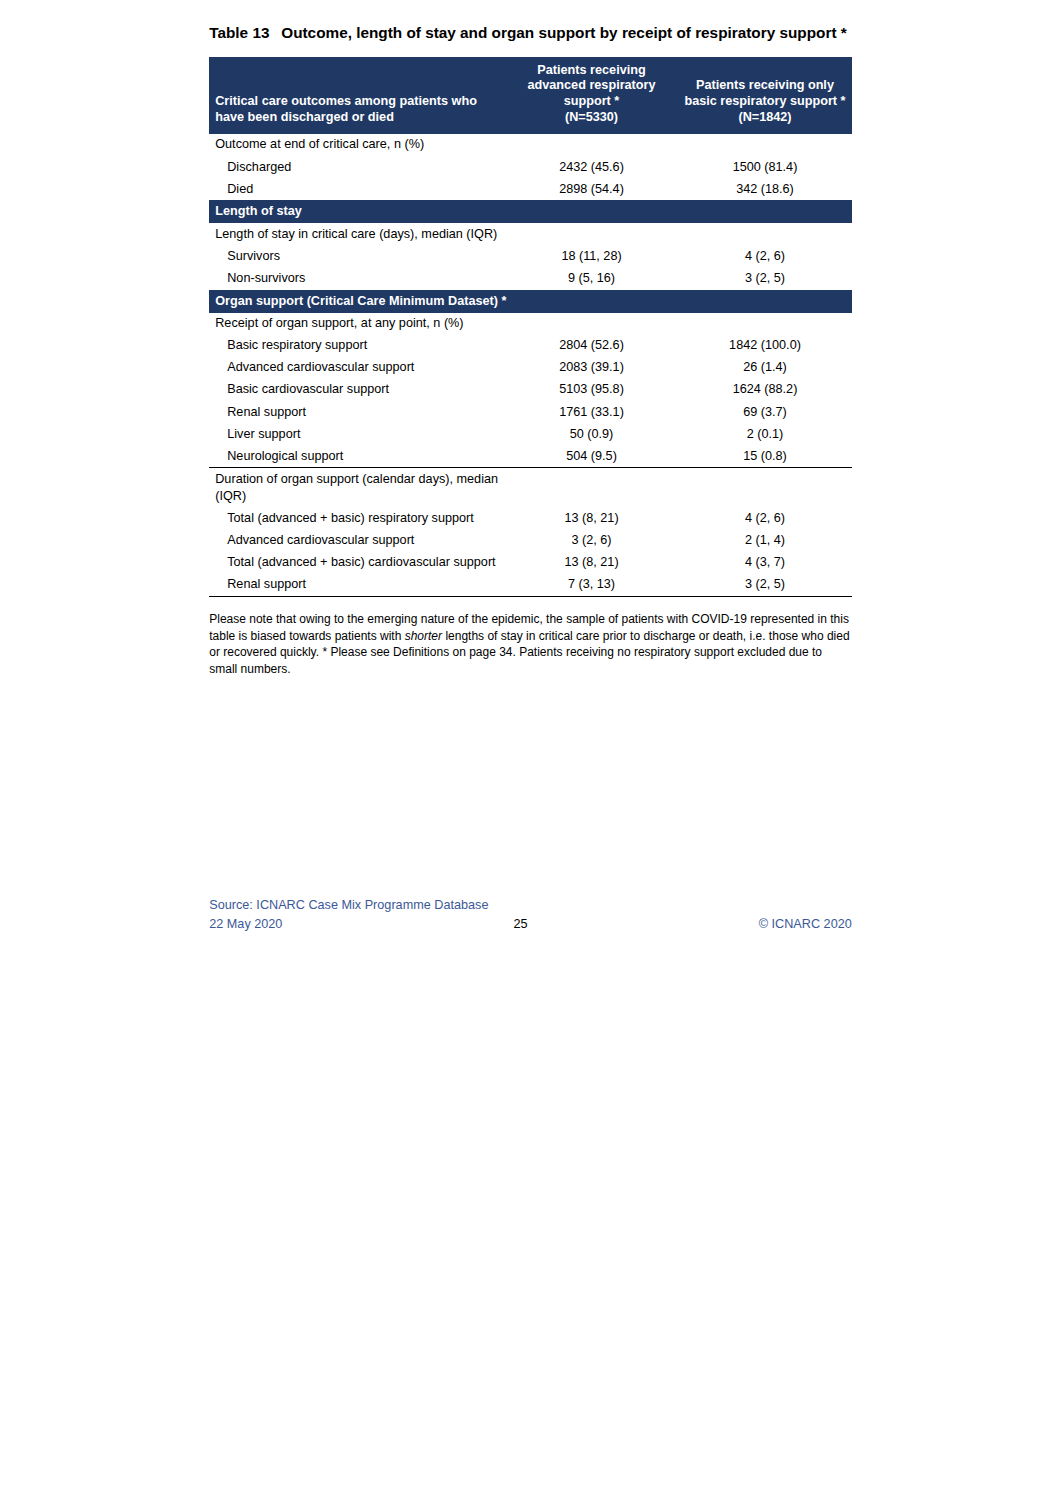Table 13 Outcome, length of stay and organ support by receipt of respiratory support *
| Critical care outcomes among patients who have been discharged or died | Patients receiving advanced respiratory support * (N=5330) | Patients receiving only basic respiratory support * (N=1842) |
| --- | --- | --- |
| Outcome at end of critical care, n (%) | | |
| Discharged | 2432 (45.6) | 1500 (81.4) |
| Died | 2898 (54.4) | 342 (18.6) |
| Length of stay |
| Length of stay in critical care (days), median (IQR) | | |
| Survivors | 18 (11, 28) | 4 (2, 6) |
| Non-survivors | 9 (5, 16) | 3 (2, 5) |
| Organ support (Critical Care Minimum Dataset) * |
| Receipt of organ support, at any point, n (%) | | |
| Basic respiratory support | 2804 (52.6) | 1842 (100.0) |
| Advanced cardiovascular support | 2083 (39.1) | 26 (1.4) |
| Basic cardiovascular support | 5103 (95.8) | 1624 (88.2) |
| Renal support | 1761 (33.1) | 69 (3.7) |
| Liver support | 50 (0.9) | 2 (0.1) |
| Neurological support | 504 (9.5) | 15 (0.8) |
| Duration of organ support (calendar days), median (IQR) | | |
| Total (advanced + basic) respiratory support | 13 (8, 21) | 4 (2, 6) |
| Advanced cardiovascular support | 3 (2, 6) | 2 (1, 4) |
| Total (advanced + basic) cardiovascular support | 13 (8, 21) | 4 (3, 7) |
| Renal support | 7 (3, 13) | 3 (2, 5) |
Please note that owing to the emerging nature of the epidemic, the sample of patients with COVID-19 represented in this table is biased towards patients with shorter lengths of stay in critical care prior to discharge or death, i.e. those who died or recovered quickly. * Please see Definitions on page 34. Patients receiving no respiratory support excluded due to small numbers.
Source: ICNARC Case Mix Programme Database
22 May 2020
25
© ICNARC 2020